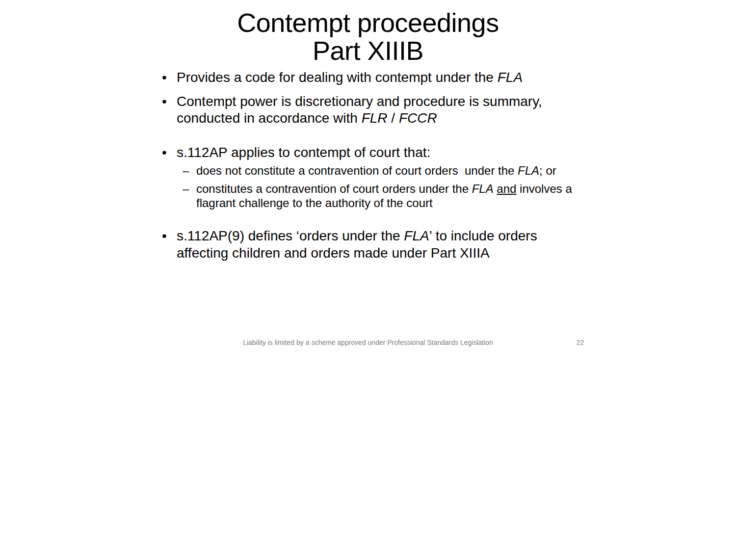Contempt proceedings
Part XIIIB
Provides a code for dealing with contempt under the FLA
Contempt power is discretionary and procedure is summary, conducted in accordance with FLR / FCCR
s.112AP applies to contempt of court that:
does not constitute a contravention of court orders under the FLA; or
constitutes a contravention of court orders under the FLA and involves a flagrant challenge to the authority of the court
s.112AP(9) defines ‘orders under the FLA’ to include orders affecting children and orders made under Part XIIIA
Liability is limited by a scheme approved under Professional Standards Legislation
22